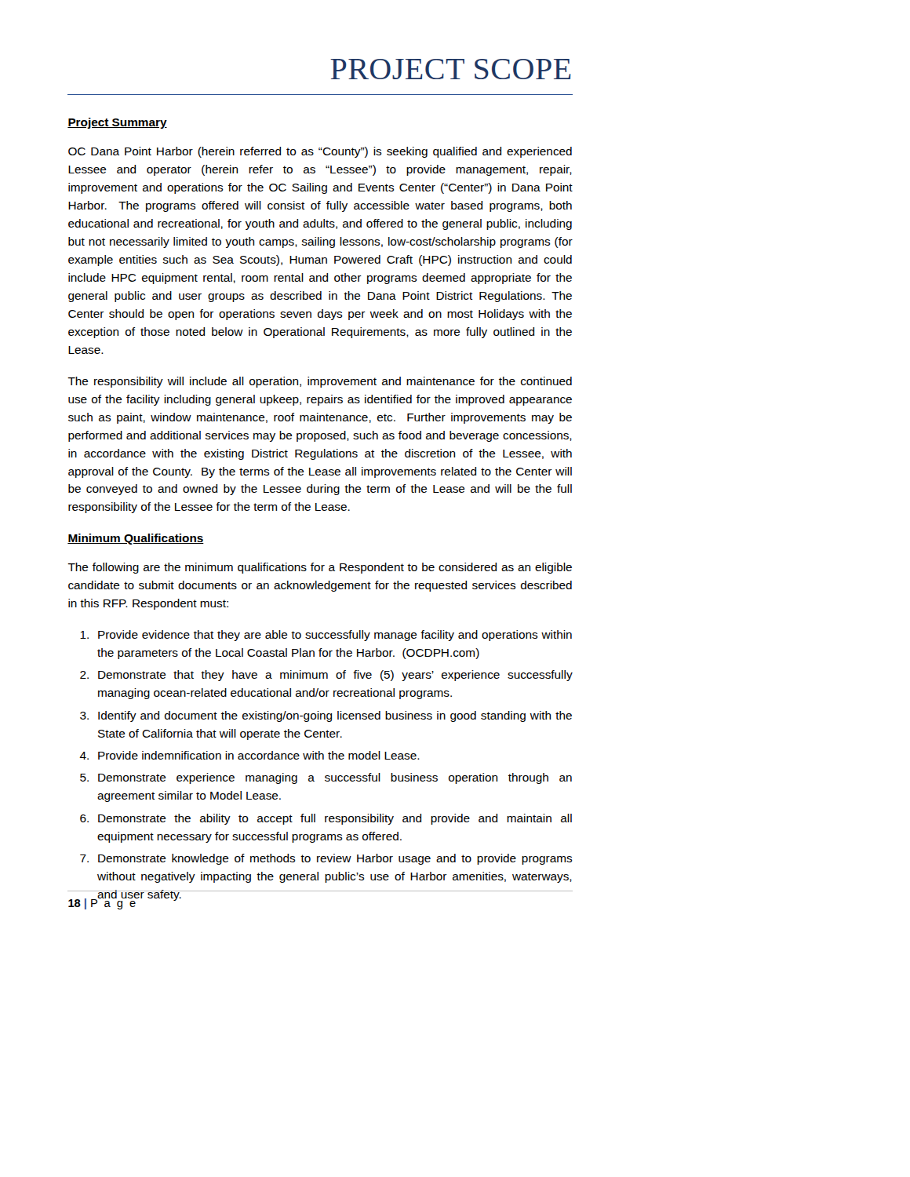PROJECT SCOPE
Project Summary
OC Dana Point Harbor (herein referred to as “County”) is seeking qualified and experienced Lessee and operator (herein refer to as “Lessee”) to provide management, repair, improvement and operations for the OC Sailing and Events Center (“Center”) in Dana Point Harbor. The programs offered will consist of fully accessible water based programs, both educational and recreational, for youth and adults, and offered to the general public, including but not necessarily limited to youth camps, sailing lessons, low-cost/scholarship programs (for example entities such as Sea Scouts), Human Powered Craft (HPC) instruction and could include HPC equipment rental, room rental and other programs deemed appropriate for the general public and user groups as described in the Dana Point District Regulations. The Center should be open for operations seven days per week and on most Holidays with the exception of those noted below in Operational Requirements, as more fully outlined in the Lease.
The responsibility will include all operation, improvement and maintenance for the continued use of the facility including general upkeep, repairs as identified for the improved appearance such as paint, window maintenance, roof maintenance, etc. Further improvements may be performed and additional services may be proposed, such as food and beverage concessions, in accordance with the existing District Regulations at the discretion of the Lessee, with approval of the County. By the terms of the Lease all improvements related to the Center will be conveyed to and owned by the Lessee during the term of the Lease and will be the full responsibility of the Lessee for the term of the Lease.
Minimum Qualifications
The following are the minimum qualifications for a Respondent to be considered as an eligible candidate to submit documents or an acknowledgement for the requested services described in this RFP. Respondent must:
Provide evidence that they are able to successfully manage facility and operations within the parameters of the Local Coastal Plan for the Harbor. (OCDPH.com)
Demonstrate that they have a minimum of five (5) years’ experience successfully managing ocean-related educational and/or recreational programs.
Identify and document the existing/on-going licensed business in good standing with the State of California that will operate the Center.
Provide indemnification in accordance with the model Lease.
Demonstrate experience managing a successful business operation through an agreement similar to Model Lease.
Demonstrate the ability to accept full responsibility and provide and maintain all equipment necessary for successful programs as offered.
Demonstrate knowledge of methods to review Harbor usage and to provide programs without negatively impacting the general public’s use of Harbor amenities, waterways, and user safety.
18 | P a g e